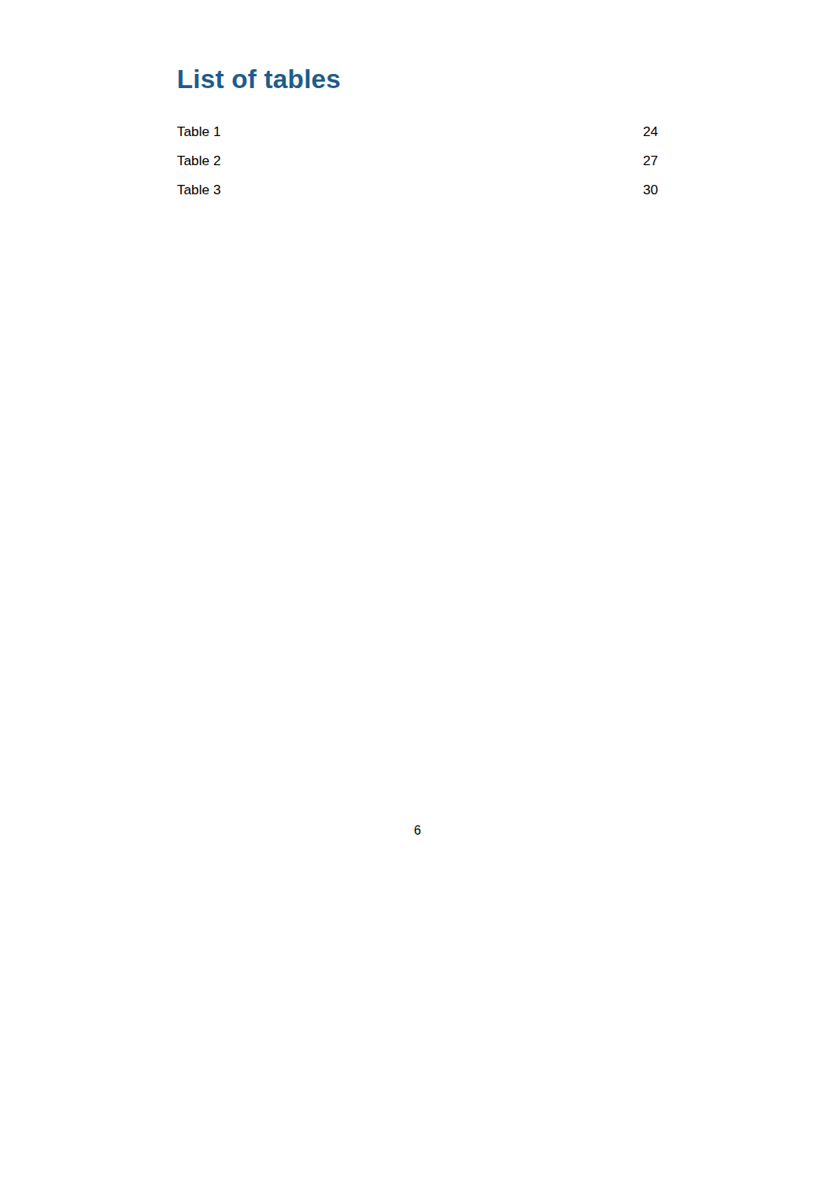List of tables
| Table 1 | 24 |
| Table 2 | 27 |
| Table 3 | 30 |
6